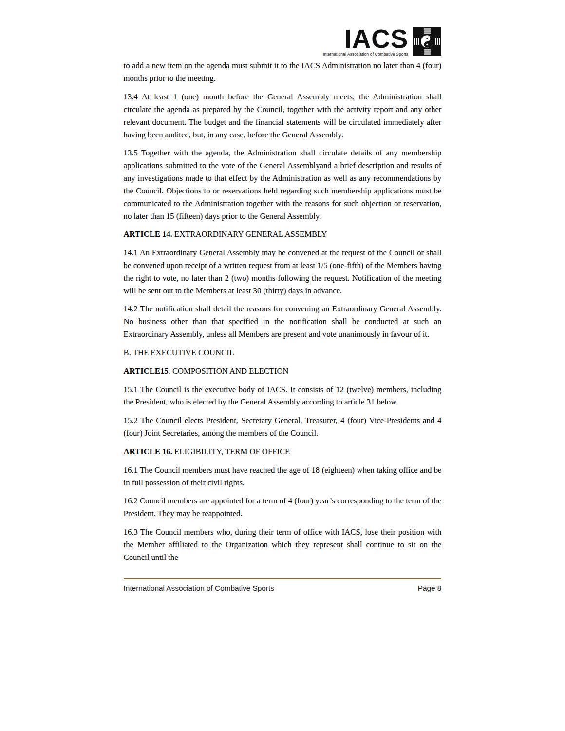IACS International Association of Combative Sports
to add a new item on the agenda must submit it to the IACS Administration no later than 4 (four) months prior to the meeting.
13.4 At least 1 (one) month before the General Assembly meets, the Administration shall circulate the agenda as prepared by the Council, together with the activity report and any other relevant document. The budget and the financial statements will be circulated immediately after having been audited, but, in any case, before the General Assembly.
13.5 Together with the agenda, the Administration shall circulate details of any membership applications submitted to the vote of the General Assemblyand a brief description and results of any investigations made to that effect by the Administration as well as any recommendations by the Council. Objections to or reservations held regarding such membership applications must be communicated to the Administration together with the reasons for such objection or reservation, no later than 15 (fifteen) days prior to the General Assembly.
ARTICLE 14. EXTRAORDINARY GENERAL ASSEMBLY
14.1 An Extraordinary General Assembly may be convened at the request of the Council or shall be convened upon receipt of a written request from at least 1/5 (one-fifth) of the Members having the right to vote, no later than 2 (two) months following the request. Notification of the meeting will be sent out to the Members at least 30 (thirty) days in advance.
14.2 The notification shall detail the reasons for convening an Extraordinary General Assembly. No business other than that specified in the notification shall be conducted at such an Extraordinary Assembly, unless all Members are present and vote unanimously in favour of it.
B. THE EXECUTIVE COUNCIL
ARTICLE15. COMPOSITION AND ELECTION
15.1 The Council is the executive body of IACS. It consists of 12 (twelve) members, including the President, who is elected by the General Assembly according to article 31 below.
15.2 The Council elects President, Secretary General, Treasurer, 4 (four) Vice-Presidents and 4 (four) Joint Secretaries, among the members of the Council.
ARTICLE 16. ELIGIBILITY, TERM OF OFFICE
16.1 The Council members must have reached the age of 18 (eighteen) when taking office and be in full possession of their civil rights.
16.2 Council members are appointed for a term of 4 (four) year’s corresponding to the term of the President. They may be reappointed.
16.3 The Council members who, during their term of office with IACS, lose their position with the Member affiliated to the Organization which they represent shall continue to sit on the Council until the
International Association of Combative Sports
Page 8